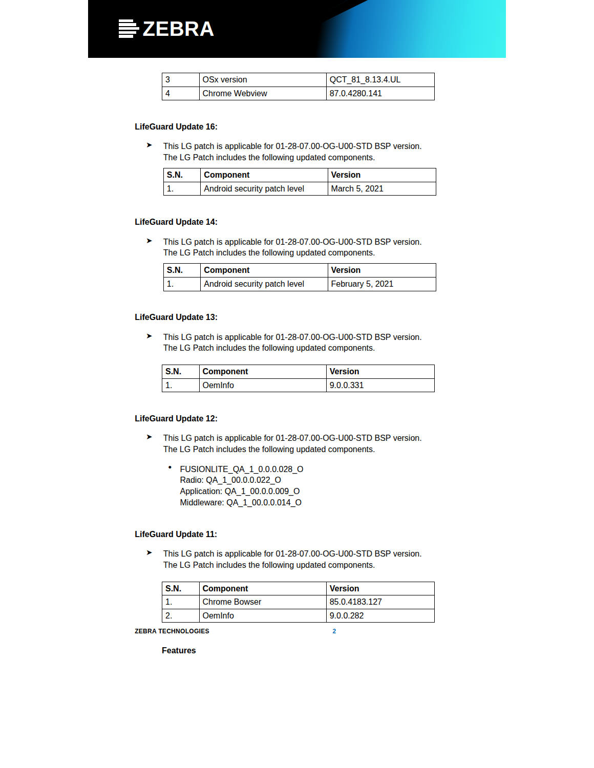ZEBRA
| 3 | OSx version | QCT_81_8.13.4.UL |
| 4 | Chrome Webview | 87.0.4280.141 |
LifeGuard Update 16:
This LG patch is applicable for 01-28-07.00-OG-U00-STD BSP version.
The LG Patch includes the following updated components.
| S.N. | Component | Version |
| --- | --- | --- |
| 1. | Android security patch level | March 5, 2021 |
LifeGuard Update 14:
This LG patch is applicable for 01-28-07.00-OG-U00-STD BSP version.
The LG Patch includes the following updated components.
| S.N. | Component | Version |
| --- | --- | --- |
| 1. | Android security patch level | February 5, 2021 |
LifeGuard Update 13:
This LG patch is applicable for 01-28-07.00-OG-U00-STD BSP version.
The LG Patch includes the following updated components.
| S.N. | Component | Version |
| --- | --- | --- |
| 1. | OemInfo | 9.0.0.331 |
LifeGuard Update 12:
This LG patch is applicable for 01-28-07.00-OG-U00-STD BSP version.
The LG Patch includes the following updated components.
FUSIONLITE_QA_1_0.0.0.028_O
Radio: QA_1_00.0.0.022_O
Application: QA_1_00.0.0.009_O
Middleware: QA_1_00.0.0.014_O
LifeGuard Update 11:
This LG patch is applicable for 01-28-07.00-OG-U00-STD BSP version.
The LG Patch includes the following updated components.
| S.N. | Component | Version |
| --- | --- | --- |
| 1. | Chrome Bowser | 85.0.4183.127 |
| 2. | OemInfo | 9.0.0.282 |
Features
ZEBRA TECHNOLOGIES
2